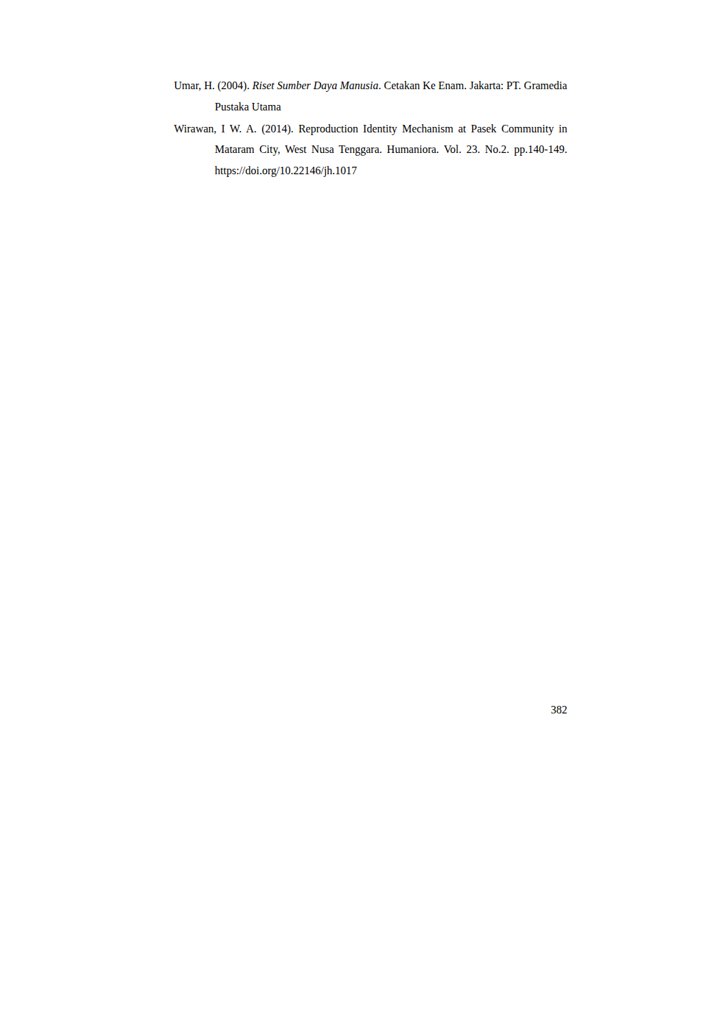Umar, H. (2004). Riset Sumber Daya Manusia. Cetakan Ke Enam. Jakarta: PT. Gramedia Pustaka Utama
Wirawan, I W. A. (2014). Reproduction Identity Mechanism at Pasek Community in Mataram City, West Nusa Tenggara. Humaniora. Vol. 23. No.2. pp.140-149. https://doi.org/10.22146/jh.1017
382